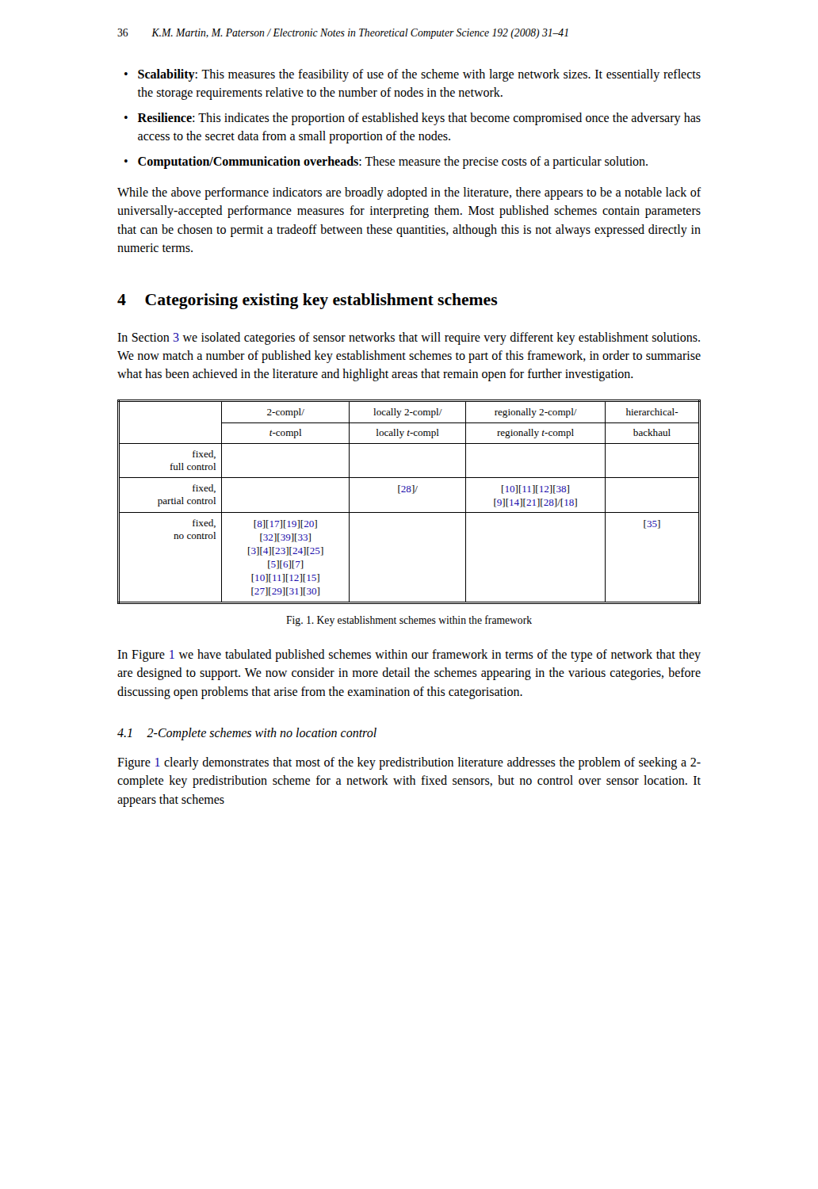36 K.M. Martin, M. Paterson / Electronic Notes in Theoretical Computer Science 192 (2008) 31–41
Scalability: This measures the feasibility of use of the scheme with large network sizes. It essentially reflects the storage requirements relative to the number of nodes in the network.
Resilience: This indicates the proportion of established keys that become compromised once the adversary has access to the secret data from a small proportion of the nodes.
Computation/Communication overheads: These measure the precise costs of a particular solution.
While the above performance indicators are broadly adopted in the literature, there appears to be a notable lack of universally-accepted performance measures for interpreting them. Most published schemes contain parameters that can be chosen to permit a tradeoff between these quantities, although this is not always expressed directly in numeric terms.
4 Categorising existing key establishment schemes
In Section 3 we isolated categories of sensor networks that will require very different key establishment solutions. We now match a number of published key establishment schemes to part of this framework, in order to summarise what has been achieved in the literature and highlight areas that remain open for further investigation.
| | 2-compl/ | locally 2-compl/ | regionally 2-compl/ | hierarchical- |
| --- | --- | --- | --- | --- |
| t -compl | locally t -compl | regionally t -compl | backhaul |
| fixed, full control | | | | |
| fixed, partial control | | [ 28 ]/ | [ 10 ][ 11 ][ 12 ][ 38 ] [ 9 ][ 14 ][ 21 ][ 28 ]/[ 18 ] | |
| fixed, no control | [ 8 ][ 17 ][ 19 ][ 20 ] [ 32 ][ 39 ][ 33 ] [ 3 ][ 4 ][ 23 ][ 24 ][ 25 ] [ 5 ][ 6 ][ 7 ] [ 10 ][ 11 ][ 12 ][ 15 ] [ 27 ][ 29 ][ 31 ][ 30 ] | | | [ 35 ] |
Fig. 1. Key establishment schemes within the framework
In Figure 1 we have tabulated published schemes within our framework in terms of the type of network that they are designed to support. We now consider in more detail the schemes appearing in the various categories, before discussing open problems that arise from the examination of this categorisation.
4.12-Complete schemes with no location control
Figure 1 clearly demonstrates that most of the key predistribution literature addresses the problem of seeking a 2-complete key predistribution scheme for a network with fixed sensors, but no control over sensor location. It appears that schemes